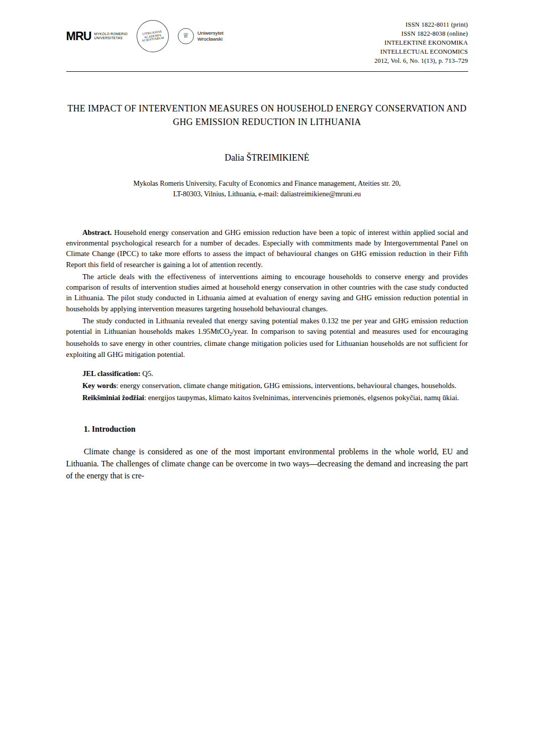MRU
Mykolo Romerio
Universitetas
LITHUANIAE
ACADEMIA
SCIENTIARUM
♕
Uniwersytet
Wrocławski
ISSN 1822-8011 (print)
ISSN 1822-8038 (online)
INTELEKTINĖ EKONOMIKA
INTELLECTUAL ECONOMICS
2012, Vol. 6, No. 1(13), p. 713–729
The Impact of Intervention Measures on Household Energy Conservation and GHG Emission Reduction in Lithuania
Dalia ŠTREIMIKIENĖ
Mykolas Romeris University, Faculty of Economics and Finance management, Ateities str. 20,
LT-80303, Vilnius, Lithuania, e-mail: daliastreimikiene@mruni.eu
Abstract. Household energy conservation and GHG emission reduction have been a topic of interest within applied social and environmental psychological research for a number of decades. Especially with commitments made by Intergovernmental Panel on Climate Change (IPCC) to take more efforts to assess the impact of behavioural changes on GHG emission reduction in their Fifth Report this field of researcher is gaining a lot of attention recently.
The article deals with the effectiveness of interventions aiming to encourage households to conserve energy and provides comparison of results of intervention studies aimed at household energy conservation in other countries with the case study conducted in Lithuania. The pilot study conducted in Lithuania aimed at evaluation of energy saving and GHG emission reduction potential in households by applying intervention measures targeting household behavioural changes.
The study conducted in Lithuania revealed that energy saving potential makes 0.132 tne per year and GHG emission reduction potential in Lithuanian households makes 1.95MtCO2/year. In comparison to saving potential and measures used for encouraging households to save energy in other countries, climate change mitigation policies used for Lithuanian households are not sufficient for exploiting all GHG mitigation potential.
JEL classification: Q5.
Key words: energy conservation, climate change mitigation, GHG emissions, interventions, behavioural changes, households.
Reikšminiai žodžiai: energijos taupymas, klimato kaitos švelninimas, intervencinės priemonės, elgsenos pokyčiai, namų ūkiai.
1. Introduction
Climate change is considered as one of the most important environmental problems in the whole world, EU and Lithuania. The challenges of climate change can be overcome in two ways—decreasing the demand and increasing the part of the energy that is cre-